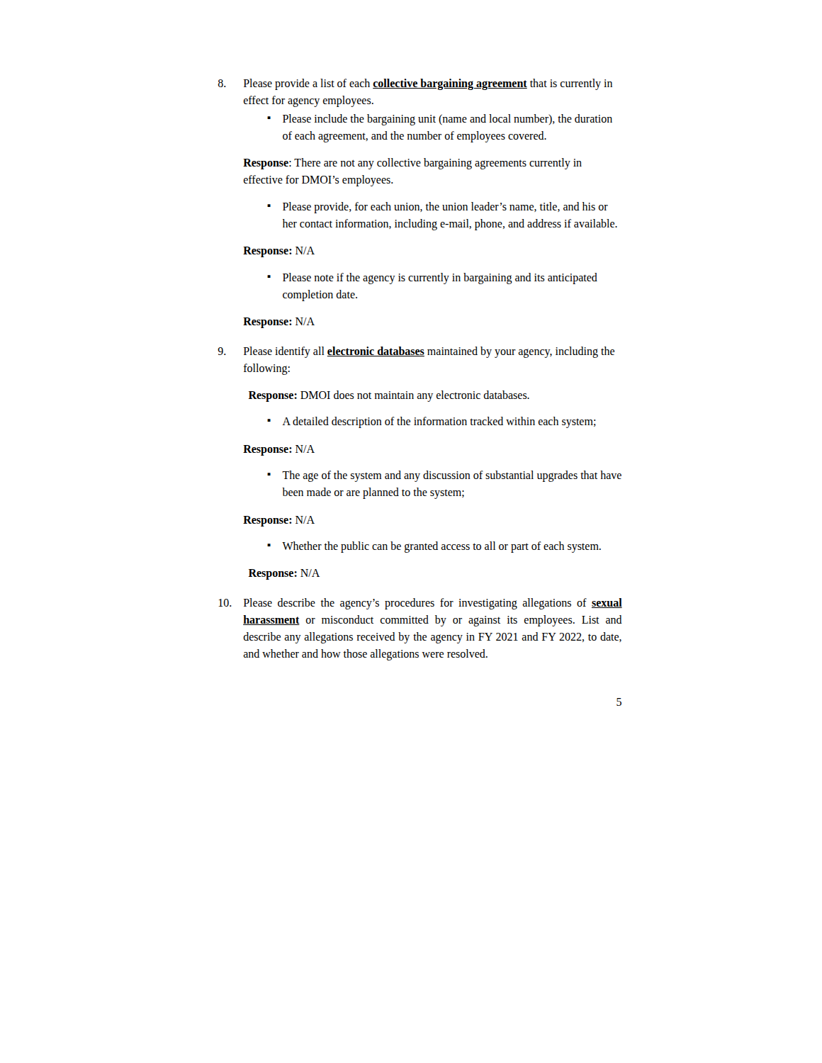Please provide a list of each collective bargaining agreement that is currently in effect for agency employees.
Please include the bargaining unit (name and local number), the duration of each agreement, and the number of employees covered.
Response: There are not any collective bargaining agreements currently in effective for DMOI’s employees.
Please provide, for each union, the union leader’s name, title, and his or her contact information, including e-mail, phone, and address if available.
Response: N/A
Please note if the agency is currently in bargaining and its anticipated completion date.
Response: N/A
Please identify all electronic databases maintained by your agency, including the following:
Response: DMOI does not maintain any electronic databases.
A detailed description of the information tracked within each system;
Response: N/A
The age of the system and any discussion of substantial upgrades that have been made or are planned to the system;
Response: N/A
Whether the public can be granted access to all or part of each system.
Response: N/A
Please describe the agency’s procedures for investigating allegations of sexual harassment or misconduct committed by or against its employees. List and describe any allegations received by the agency in FY 2021 and FY 2022, to date, and whether and how those allegations were resolved.
5